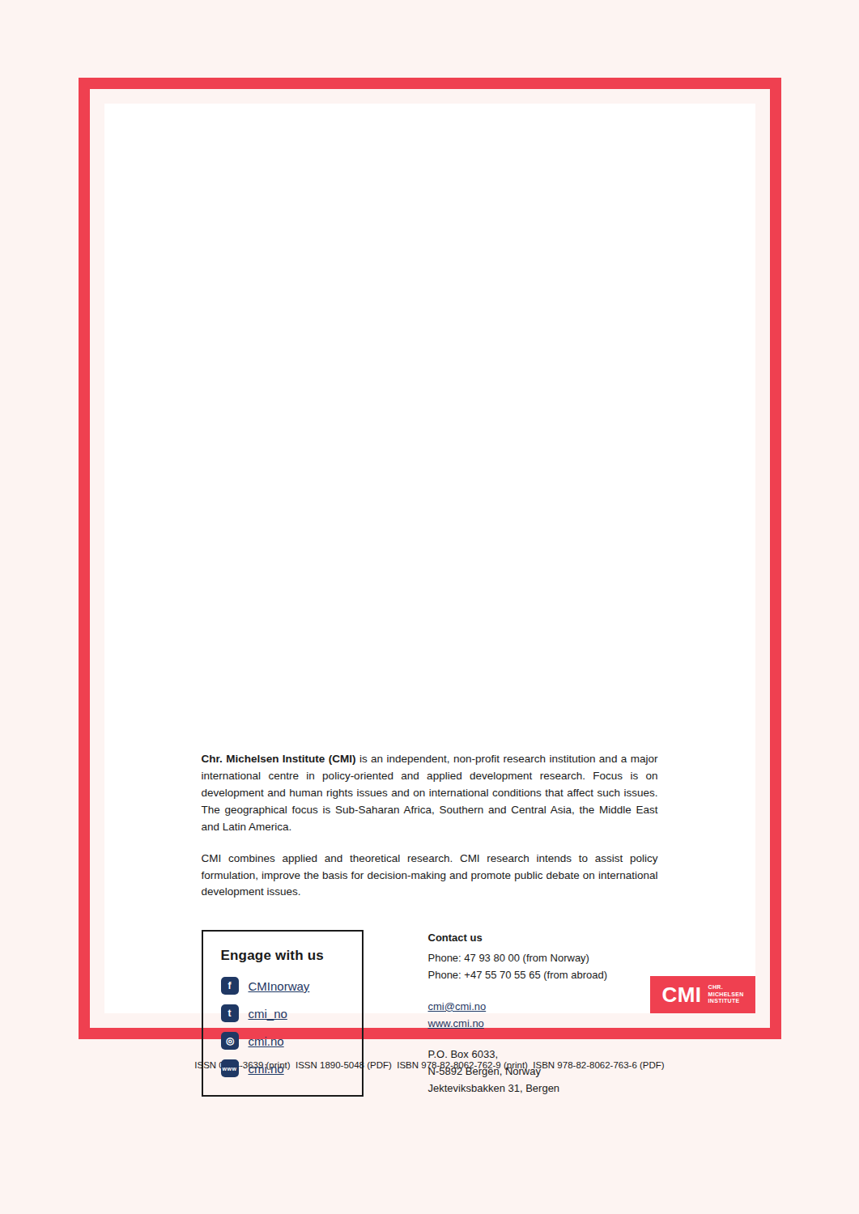Chr. Michelsen Institute (CMI) is an independent, non-profit research institution and a major international centre in policy-oriented and applied development research. Focus is on development and human rights issues and on international conditions that affect such issues. The geographical focus is Sub-Saharan Africa, Southern and Central Asia, the Middle East and Latin America.
CMI combines applied and theoretical research. CMI research intends to assist policy formulation, improve the basis for decision-making and promote public debate on international development issues.
Engage with us
f CMInorway
t cmi_no
◎ cmi.no
www cmi.no
Contact us
Phone: 47 93 80 00 (from Norway)
Phone: +47 55 70 55 65 (from abroad)
cmi@cmi.no
www.cmi.no
P.O. Box 6033,
N-5892 Bergen, Norway
Jekteviksbakken 31, Bergen
CMI Chr.
Michelsen
Institute
ISSN 0804-3639 (print) ISSN 1890-5048 (PDF) ISBN 978-82-8062-762-9 (print) ISBN 978-82-8062-763-6 (PDF)